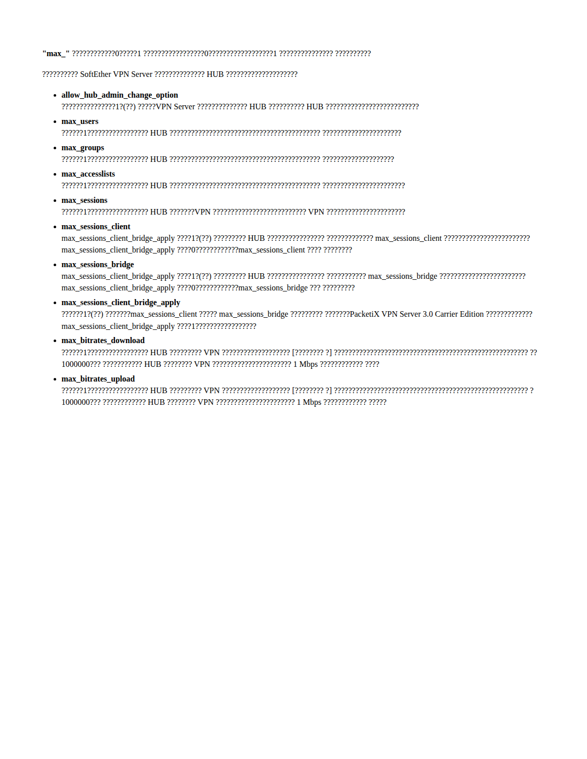"max_" ????????????0?????1 ?????????????????0??????????????????1 ??????????????? ??????????
?????????? SoftEther VPN Server ?????????????? HUB ????????????????????
allow_hub_admin_change_option ???????????????1?(??) ?????VPN Server ?????????????? HUB ?????????? HUB ??????????????????????????
max_users ??????1????????????????? HUB ?????????????????????????????????????????? ??????????????????????
max_groups ??????1????????????????? HUB ?????????????????????????????????????????? ????????????????????
max_accesslists ??????1????????????????? HUB ?????????????????????????????????????????? ???????????????????????
max_sessions ??????1????????????????? HUB ???????VPN ?????????????????????????? VPN ??????????????????????
max_sessions_client max_sessions_client_bridge_apply ????1?(??) ????????? HUB ???????????????? ????????????? max_sessions_client ????????????????????????
max_sessions_client_bridge_apply ????0????????????max_sessions_client ???? ????????
max_sessions_bridge max_sessions_client_bridge_apply ????1?(??) ????????? HUB ???????????????? ??????????? max_sessions_bridge ????????????????????????
max_sessions_client_bridge_apply ????0????????????max_sessions_bridge ??? ?????????
max_sessions_client_bridge_apply ??????1?(??) ???????max_sessions_client ????? max_sessions_bridge ????????? ???????PacketiX VPN Server 3.0 Carrier Edition ?????????????
max_sessions_client_bridge_apply ????1?????????????????
max_bitrates_download ??????1????????????????? HUB ????????? VPN ??????????????????? [???????? ?] ?????????????????????????????????????????????????????? ??1000000??? ??????????? HUB ???????? VPN ?????????????????????? 1 Mbps ???????????? ????
max_bitrates_upload ??????1????????????????? HUB ????????? VPN ??????????????????? [???????? ?] ?????????????????????????????????????????????????????? ?1000000??? ???????????? HUB ???????? VPN ?????????????????????? 1 Mbps ???????????? ?????